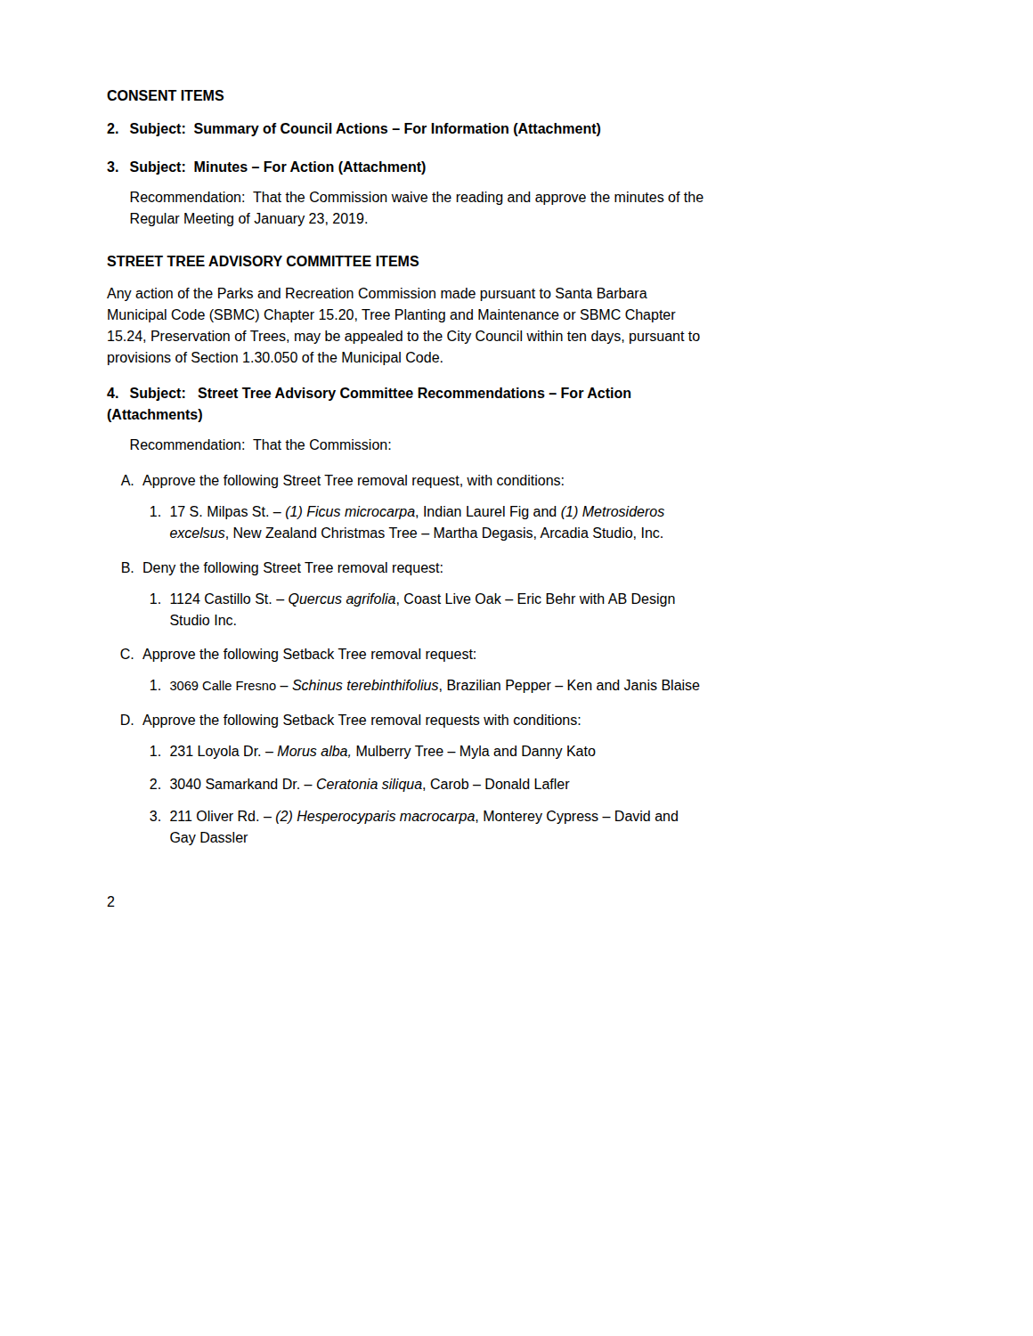CONSENT ITEMS
2. Subject: Summary of Council Actions – For Information (Attachment)
3. Subject: Minutes – For Action (Attachment)
Recommendation: That the Commission waive the reading and approve the minutes of the Regular Meeting of January 23, 2019.
STREET TREE ADVISORY COMMITTEE ITEMS
Any action of the Parks and Recreation Commission made pursuant to Santa Barbara Municipal Code (SBMC) Chapter 15.20, Tree Planting and Maintenance or SBMC Chapter 15.24, Preservation of Trees, may be appealed to the City Council within ten days, pursuant to provisions of Section 1.30.050 of the Municipal Code.
4. Subject: Street Tree Advisory Committee Recommendations – For Action (Attachments)
Recommendation: That the Commission:
Approve the following Street Tree removal request, with conditions:
17 S. Milpas St. – (1) Ficus microcarpa, Indian Laurel Fig and (1) Metrosideros excelsus, New Zealand Christmas Tree – Martha Degasis, Arcadia Studio, Inc.
Deny the following Street Tree removal request:
1124 Castillo St. – Quercus agrifolia, Coast Live Oak – Eric Behr with AB Design Studio Inc.
Approve the following Setback Tree removal request:
3069 Calle Fresno – Schinus terebinthifolius, Brazilian Pepper – Ken and Janis Blaise
Approve the following Setback Tree removal requests with conditions:
231 Loyola Dr. – Morus alba, Mulberry Tree – Myla and Danny Kato
3040 Samarkand Dr. – Ceratonia siliqua, Carob – Donald Lafler
211 Oliver Rd. – (2) Hesperocyparis macrocarpa, Monterey Cypress – David and Gay Dassler
2